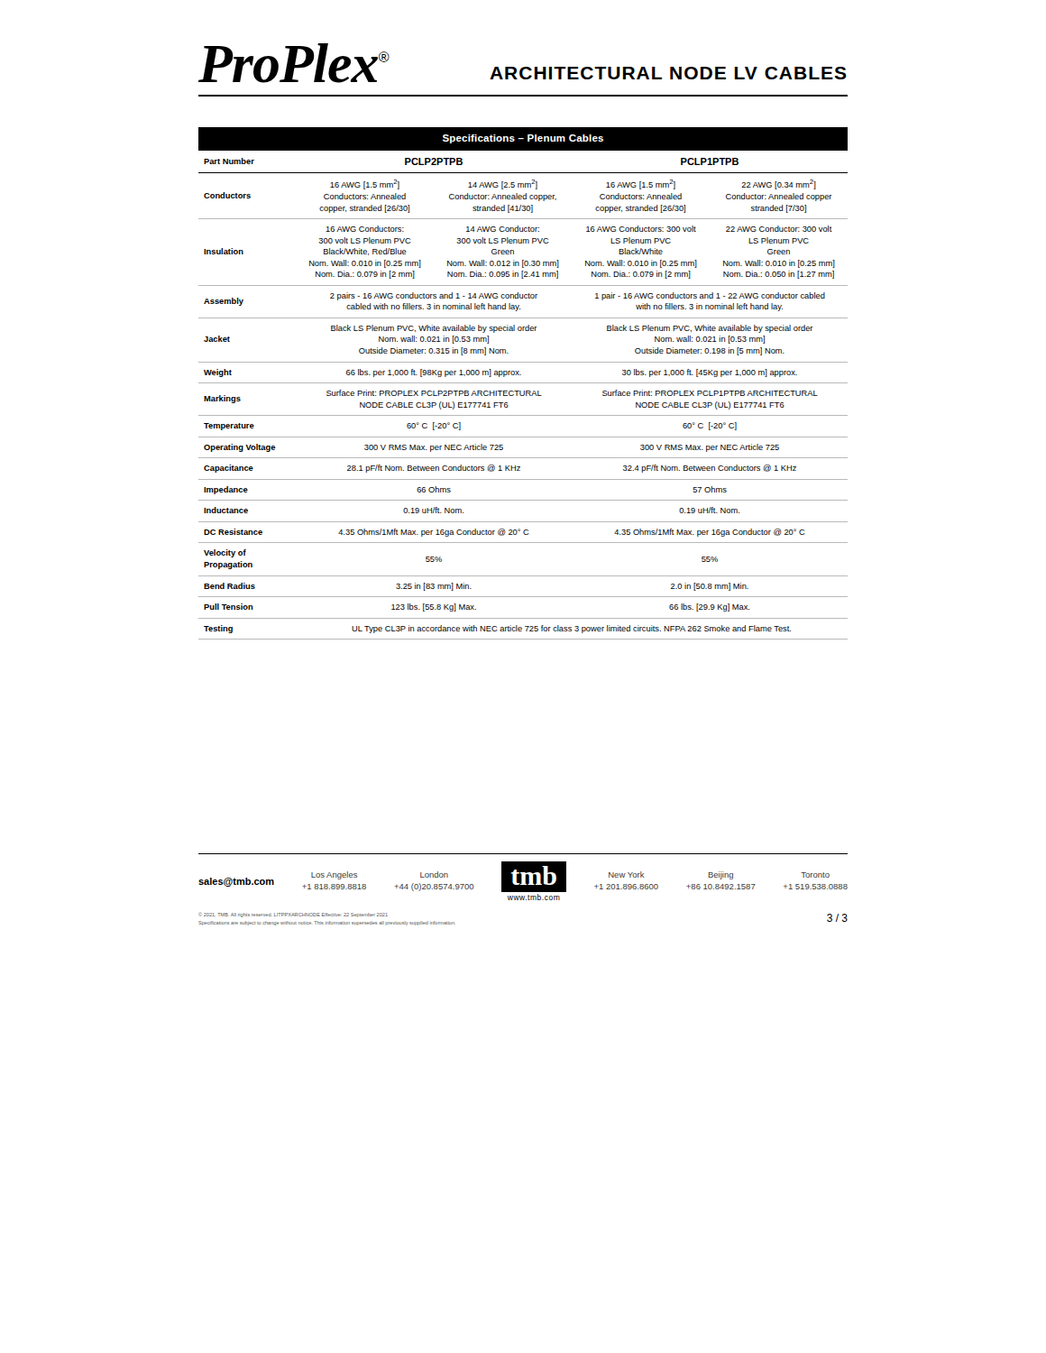ProPlex®
ARCHITECTURAL NODE LV CABLES
Specifications – Plenum Cables
| Part Number | PCLP2PTPB | PCLP1PTPB |
| Conductors | 16 AWG [1.5 mm 2 ] Conductors: Annealed copper, stranded [26/30] | 14 AWG [2.5 mm 2 ] Conductor: Annealed copper, stranded [41/30] | 16 AWG [1.5 mm 2 ] Conductors: Annealed copper, stranded [26/30] | 22 AWG [0.34 mm 2 ] Conductor: Annealed copper stranded [7/30] |
| Insulation | 16 AWG Conductors: 300 volt LS Plenum PVC Black/White, Red/Blue Nom. Wall: 0.010 in [0.25 mm] Nom. Dia.: 0.079 in [2 mm] | 14 AWG Conductor: 300 volt LS Plenum PVC Green Nom. Wall: 0.012 in [0.30 mm] Nom. Dia.: 0.095 in [2.41 mm] | 16 AWG Conductors: 300 volt LS Plenum PVC Black/White Nom. Wall: 0.010 in [0.25 mm] Nom. Dia.: 0.079 in [2 mm] | 22 AWG Conductor: 300 volt LS Plenum PVC Green Nom. Wall: 0.010 in [0.25 mm] Nom. Dia.: 0.050 in [1.27 mm] |
| Assembly | 2 pairs - 16 AWG conductors and 1 - 14 AWG conductor cabled with no fillers. 3 in nominal left hand lay. | 1 pair - 16 AWG conductors and 1 - 22 AWG conductor cabled with no fillers. 3 in nominal left hand lay. |
| Jacket | Black LS Plenum PVC, White available by special order Nom. wall: 0.021 in [0.53 mm] Outside Diameter: 0.315 in [8 mm] Nom. | Black LS Plenum PVC, White available by special order Nom. wall: 0.021 in [0.53 mm] Outside Diameter: 0.198 in [5 mm] Nom. |
| Weight | 66 lbs. per 1,000 ft. [98Kg per 1,000 m] approx. | 30 lbs. per 1,000 ft. [45Kg per 1,000 m] approx. |
| Markings | Surface Print: PROPLEX PCLP2PTPB ARCHITECTURAL NODE CABLE CL3P (UL) E177741 FT6 | Surface Print: PROPLEX PCLP1PTPB ARCHITECTURAL NODE CABLE CL3P (UL) E177741 FT6 |
| Temperature | 60° C [-20° C] | 60° C [-20° C] |
| Operating Voltage | 300 V RMS Max. per NEC Article 725 | 300 V RMS Max. per NEC Article 725 |
| Capacitance | 28.1 pF/ft Nom. Between Conductors @ 1 KHz | 32.4 pF/ft Nom. Between Conductors @ 1 KHz |
| Impedance | 66 Ohms | 57 Ohms |
| Inductance | 0.19 uH/ft. Nom. | 0.19 uH/ft. Nom. |
| DC Resistance | 4.35 Ohms/1Mft Max. per 16ga Conductor @ 20° C | 4.35 Ohms/1Mft Max. per 16ga Conductor @ 20° C |
| Velocity of Propagation | 55% | 55% |
| Bend Radius | 3.25 in [83 mm] Min. | 2.0 in [50.8 mm] Min. |
| Pull Tension | 123 lbs. [55.8 Kg] Max. | 66 lbs. [29.9 Kg] Max. |
| Testing | UL Type CL3P in accordance with NEC article 725 for class 3 power limited circuits. NFPA 262 Smoke and Flame Test. |
sales@tmb.com
Los Angeles +1 818.899.8818
London +44 (0)20.8574.9700
tmb www.tmb.com
New York +1 201.896.8600
Beijing +86 10.8492.1587
Toronto +1 519.538.0888
© 2021, TMB. All rights reserved. LITPPXARCHNODE Effective: 22 September 2021
Specifications are subject to change without notice. This information supersedes all previously supplied information.
3 / 3